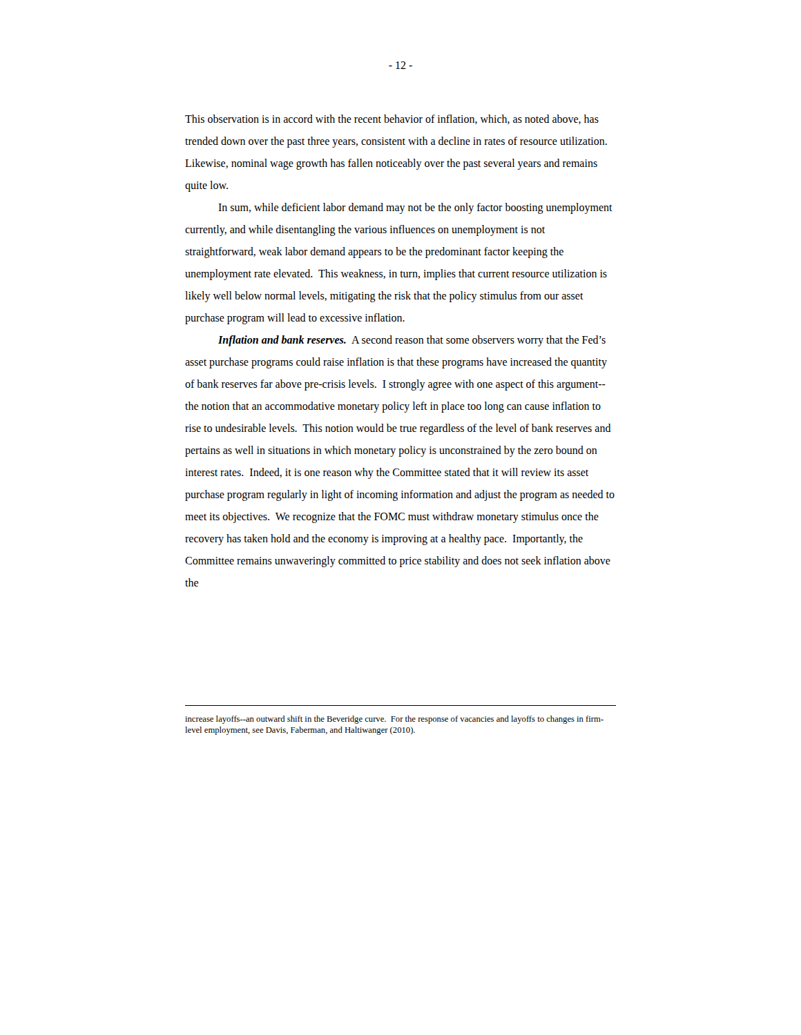- 12 -
This observation is in accord with the recent behavior of inflation, which, as noted above, has trended down over the past three years, consistent with a decline in rates of resource utilization. Likewise, nominal wage growth has fallen noticeably over the past several years and remains quite low.
In sum, while deficient labor demand may not be the only factor boosting unemployment currently, and while disentangling the various influences on unemployment is not straightforward, weak labor demand appears to be the predominant factor keeping the unemployment rate elevated. This weakness, in turn, implies that current resource utilization is likely well below normal levels, mitigating the risk that the policy stimulus from our asset purchase program will lead to excessive inflation.
Inflation and bank reserves. A second reason that some observers worry that the Fed’s asset purchase programs could raise inflation is that these programs have increased the quantity of bank reserves far above pre-crisis levels. I strongly agree with one aspect of this argument--the notion that an accommodative monetary policy left in place too long can cause inflation to rise to undesirable levels. This notion would be true regardless of the level of bank reserves and pertains as well in situations in which monetary policy is unconstrained by the zero bound on interest rates. Indeed, it is one reason why the Committee stated that it will review its asset purchase program regularly in light of incoming information and adjust the program as needed to meet its objectives. We recognize that the FOMC must withdraw monetary stimulus once the recovery has taken hold and the economy is improving at a healthy pace. Importantly, the Committee remains unwaveringly committed to price stability and does not seek inflation above the
increase layoffs--an outward shift in the Beveridge curve. For the response of vacancies and layoffs to changes in firm-level employment, see Davis, Faberman, and Haltiwanger (2010).